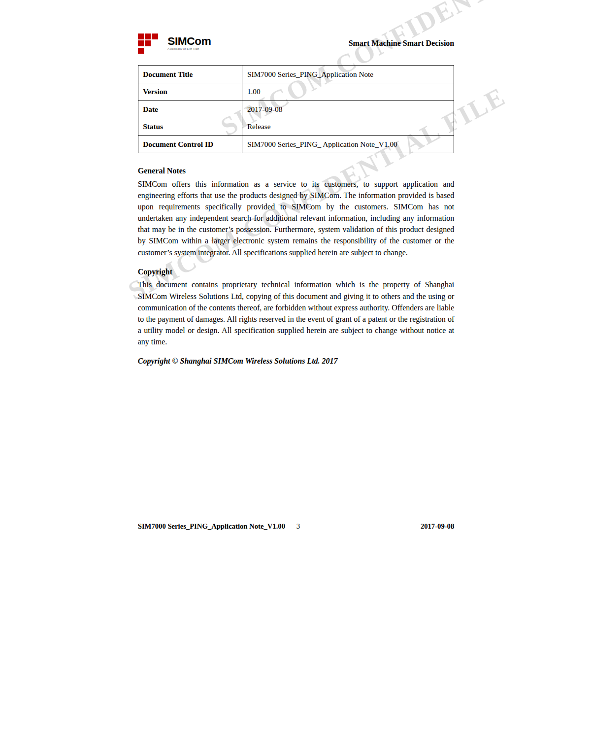SIMCOM CONFIDENTIAL FILE
SIMCOM CONFIDENTIAL FILE
SIMCom
A company of SIM Tech
Smart Machine Smart Decision
| Document Title | SIM7000 Series_PING_Application Note |
| Version | 1.00 |
| Date | 2017-09-08 |
| Status | Release |
| Document Control ID | SIM7000 Series_PING_ Application Note_V1.00 |
General Notes
SIMCom offers this information as a service to its customers, to support application and engineering efforts that use the products designed by SIMCom. The information provided is based upon requirements specifically provided to SIMCom by the customers. SIMCom has not undertaken any independent search for additional relevant information, including any information that may be in the customer’s possession. Furthermore, system validation of this product designed by SIMCom within a larger electronic system remains the responsibility of the customer or the customer’s system integrator. All specifications supplied herein are subject to change.
Copyright
This document contains proprietary technical information which is the property of Shanghai SIMCom Wireless Solutions Ltd, copying of this document and giving it to others and the using or communication of the contents thereof, are forbidden without express authority. Offenders are liable to the payment of damages. All rights reserved in the event of grant of a patent or the registration of a utility model or design. All specification supplied herein are subject to change without notice at any time.
Copyright © Shanghai SIMCom Wireless Solutions Ltd. 2017
SIM7000 Series_PING_Application Note_V1.00 3 2017-09-08